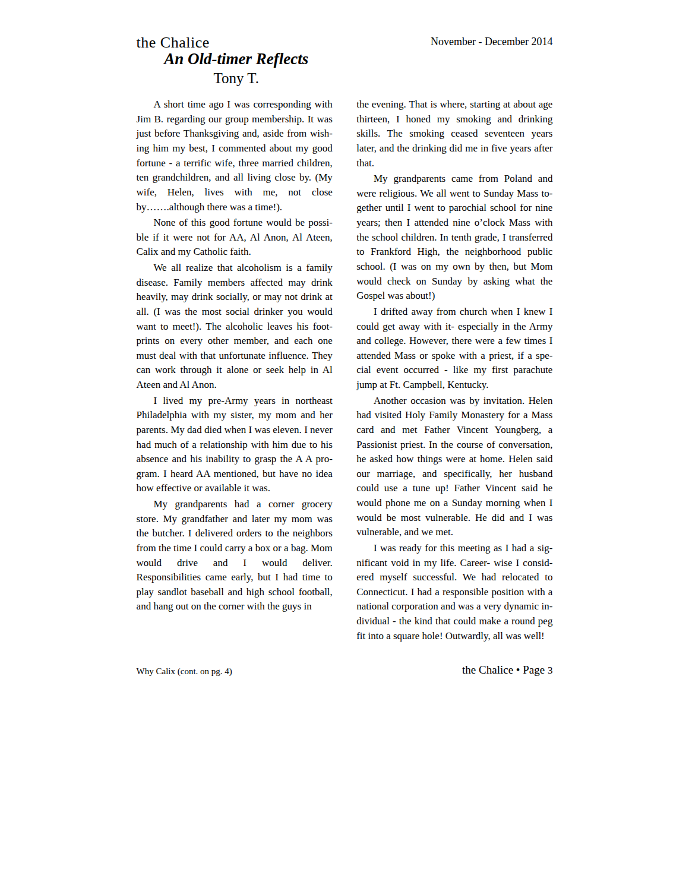the Chalice
November - December 2014
An Old-timer Reflects
Tony T.
A short time ago I was corresponding with Jim B. regarding our group membership. It was just before Thanksgiving and, aside from wishing him my best, I commented about my good fortune - a terrific wife, three married children, ten grandchildren, and all living close by. (My wife, Helen, lives with me, not close by…….although there was a time!).
None of this good fortune would be possible if it were not for AA, Al Anon, Al Ateen, Calix and my Catholic faith.
We all realize that alcoholism is a family disease. Family members affected may drink heavily, may drink socially, or may not drink at all. (I was the most social drinker you would want to meet!). The alcoholic leaves his footprints on every other member, and each one must deal with that unfortunate influence. They can work through it alone or seek help in Al Ateen and Al Anon.
I lived my pre-Army years in northeast Philadelphia with my sister, my mom and her parents. My dad died when I was eleven. I never had much of a relationship with him due to his absence and his inability to grasp the A A program. I heard AA mentioned, but have no idea how effective or available it was.
My grandparents had a corner grocery store. My grandfather and later my mom was the butcher. I delivered orders to the neighbors from the time I could carry a box or a bag. Mom would drive and I would deliver. Responsibilities came early, but I had time to play sandlot baseball and high school football, and hang out on the corner with the guys in
the evening. That is where, starting at about age thirteen, I honed my smoking and drinking skills. The smoking ceased seventeen years later, and the drinking did me in five years after that.
My grandparents came from Poland and were religious. We all went to Sunday Mass together until I went to parochial school for nine years; then I attended nine o’clock Mass with the school children. In tenth grade, I transferred to Frankford High, the neighborhood public school. (I was on my own by then, but Mom would check on Sunday by asking what the Gospel was about!)
I drifted away from church when I knew I could get away with it- especially in the Army and college. However, there were a few times I attended Mass or spoke with a priest, if a special event occurred - like my first parachute jump at Ft. Campbell, Kentucky.
Another occasion was by invitation. Helen had visited Holy Family Monastery for a Mass card and met Father Vincent Youngberg, a Passionist priest. In the course of conversation, he asked how things were at home. Helen said our marriage, and specifically, her husband could use a tune up! Father Vincent said he would phone me on a Sunday morning when I would be most vulnerable. He did and I was vulnerable, and we met.
I was ready for this meeting as I had a significant void in my life. Career- wise I considered myself successful. We had relocated to Connecticut. I had a responsible position with a national corporation and was a very dynamic individual - the kind that could make a round peg fit into a square hole! Outwardly, all was well!
Why Calix (cont. on pg. 4)
the Chalice • Page 3